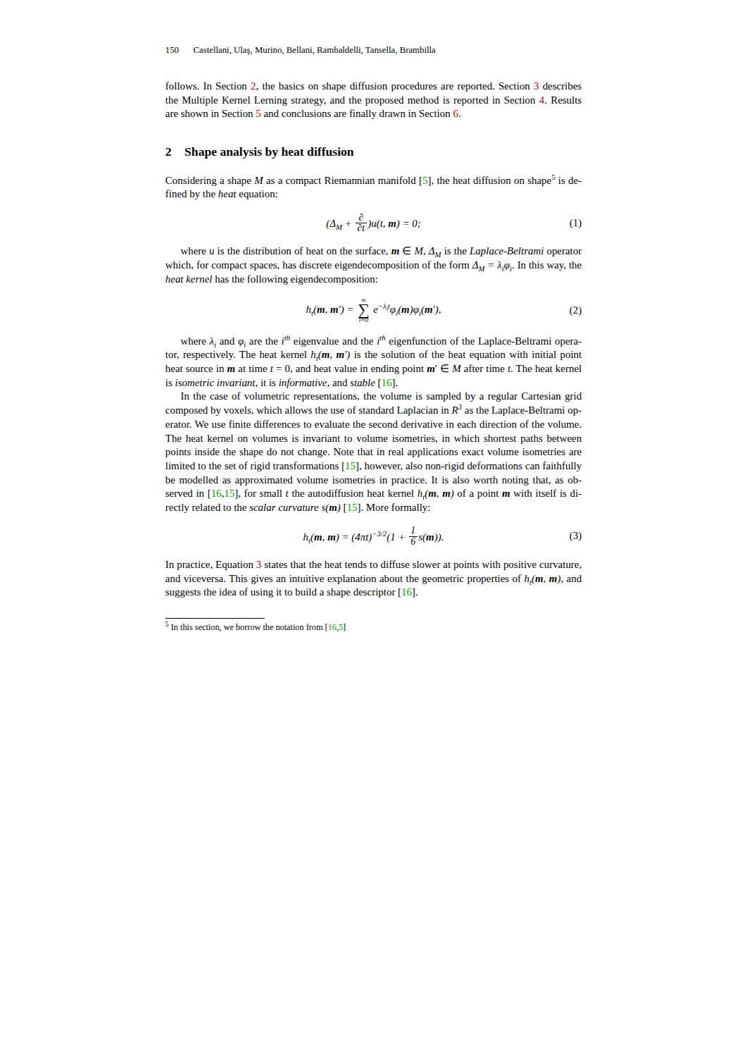150 Castellani, Ulaş, Murino, Bellani, Rambaldelli, Tansella, Brambilla
follows. In Section 2, the basics on shape diffusion procedures are reported. Section 3 describes the Multiple Kernel Lerning strategy, and the proposed method is reported in Section 4. Results are shown in Section 5 and conclusions are finally drawn in Section 6.
2 Shape analysis by heat diffusion
Considering a shape M as a compact Riemannian manifold [5], the heat diffusion on shape5 is defined by the heat equation:
(ΔM + ∂∂t)u(t, m) = 0; (1)
where u is the distribution of heat on the surface, m ∈ M, ΔM is the Laplace-Beltrami operator which, for compact spaces, has discrete eigendecomposition of the form ΔM = λiφi. In this way, the heat kernel has the following eigendecomposition:
ht(m, m′) = ∞∑i=0 e−λitφi(m)φi(m′), (2)
where λi and φi are the ith eigenvalue and the ith eigenfunction of the Laplace-Beltrami operator, respectively. The heat kernel ht(m, m′) is the solution of the heat equation with initial point heat source in m at time t = 0, and heat value in ending point m′ ∈ M after time t. The heat kernel is isometric invariant, it is informative, and stable [16].
In the case of volumetric representations, the volume is sampled by a regular Cartesian grid composed by voxels, which allows the use of standard Laplacian in R3 as the Laplace-Beltrami operator. We use finite differences to evaluate the second derivative in each direction of the volume. The heat kernel on volumes is invariant to volume isometries, in which shortest paths between points inside the shape do not change. Note that in real applications exact volume isometries are limited to the set of rigid transformations [15], however, also non-rigid deformations can faithfully be modelled as approximated volume isometries in practice. It is also worth noting that, as observed in [16,15], for small t the autodiffusion heat kernel ht(m, m) of a point m with itself is directly related to the scalar curvature s(m) [15]. More formally:
ht(m, m) = (4πt)−3/2(1 + 16s(m)). (3)
In practice, Equation 3 states that the heat tends to diffuse slower at points with positive curvature, and viceversa. This gives an intuitive explanation about the geometric properties of ht(m, m), and suggests the idea of using it to build a shape descriptor [16].
5 In this section, we borrow the notation from [16,5]